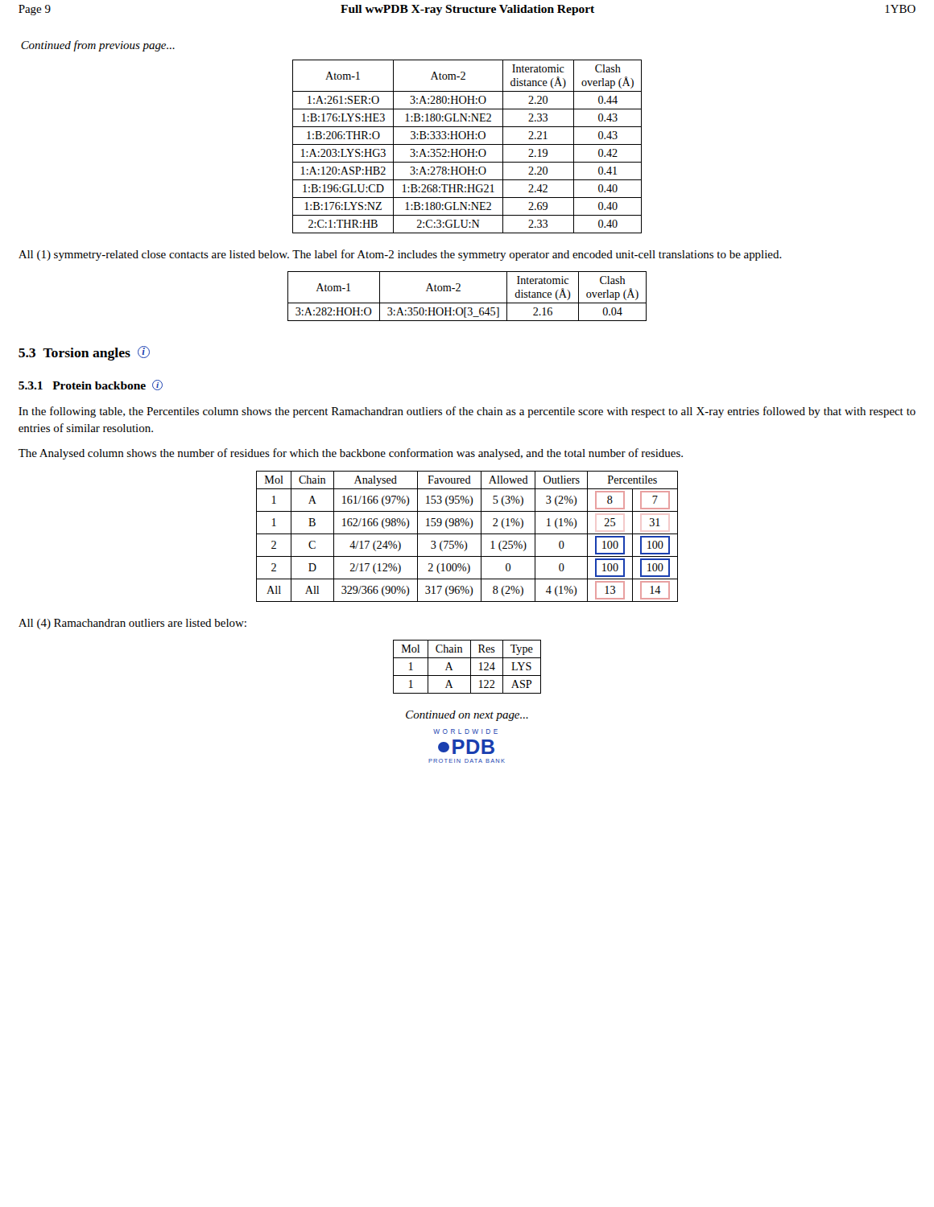Page 9
Full wwPDB X-ray Structure Validation Report
1YBO
Continued from previous page...
| Atom-1 | Atom-2 | Interatomic distance (Å) | Clash overlap (Å) |
| --- | --- | --- | --- |
| 1:A:261:SER:O | 3:A:280:HOH:O | 2.20 | 0.44 |
| 1:B:176:LYS:HE3 | 1:B:180:GLN:NE2 | 2.33 | 0.43 |
| 1:B:206:THR:O | 3:B:333:HOH:O | 2.21 | 0.43 |
| 1:A:203:LYS:HG3 | 3:A:352:HOH:O | 2.19 | 0.42 |
| 1:A:120:ASP:HB2 | 3:A:278:HOH:O | 2.20 | 0.41 |
| 1:B:196:GLU:CD | 1:B:268:THR:HG21 | 2.42 | 0.40 |
| 1:B:176:LYS:NZ | 1:B:180:GLN:NE2 | 2.69 | 0.40 |
| 2:C:1:THR:HB | 2:C:3:GLU:N | 2.33 | 0.40 |
All (1) symmetry-related close contacts are listed below. The label for Atom-2 includes the symmetry operator and encoded unit-cell translations to be applied.
| Atom-1 | Atom-2 | Interatomic distance (Å) | Clash overlap (Å) |
| --- | --- | --- | --- |
| 3:A:282:HOH:O | 3:A:350:HOH:O[3_645] | 2.16 | 0.04 |
5.3 Torsion angles i
5.3.1 Protein backbone i
In the following table, the Percentiles column shows the percent Ramachandran outliers of the chain as a percentile score with respect to all X-ray entries followed by that with respect to entries of similar resolution.
The Analysed column shows the number of residues for which the backbone conformation was analysed, and the total number of residues.
| Mol | Chain | Analysed | Favoured | Allowed | Outliers | Percentiles |
| --- | --- | --- | --- | --- | --- | --- |
| 1 | A | 161/166 (97%) | 153 (95%) | 5 (3%) | 3 (2%) | 8 | 7 |
| 1 | B | 162/166 (98%) | 159 (98%) | 2 (1%) | 1 (1%) | 25 | 31 |
| 2 | C | 4/17 (24%) | 3 (75%) | 1 (25%) | 0 | 100 | 100 |
| 2 | D | 2/17 (12%) | 2 (100%) | 0 | 0 | 100 | 100 |
| All | All | 329/366 (90%) | 317 (96%) | 8 (2%) | 4 (1%) | 13 | 14 |
All (4) Ramachandran outliers are listed below:
| Mol | Chain | Res | Type |
| --- | --- | --- | --- |
| 1 | A | 124 | LYS |
| 1 | A | 122 | ASP |
Continued on next page...
WORLDWIDE
PDB
PROTEIN DATA BANK